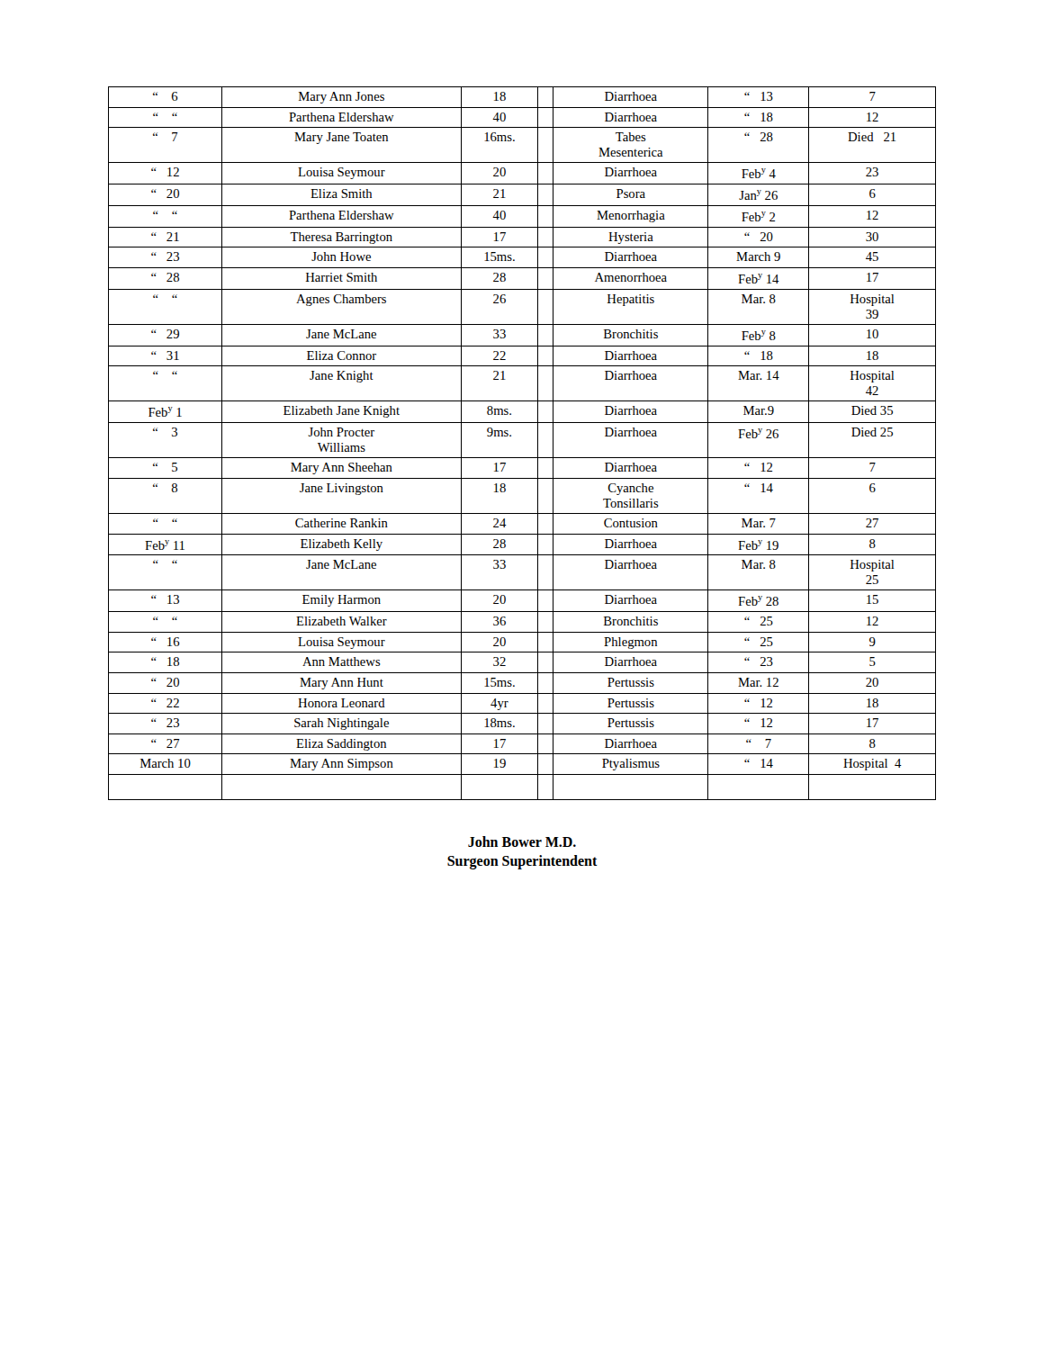| “ 6 | Mary Ann Jones | 18 | | Diarrhoea | “ 13 | 7 |
| “ “ | Parthena Eldershaw | 40 | | Diarrhoea | “ 18 | 12 |
| “ 7 | Mary Jane Toaten | 16ms. | | Tabes Mesenterica | “ 28 | Died 21 |
| “ 12 | Louisa Seymour | 20 | | Diarrhoea | Feb y 4 | 23 |
| “ 20 | Eliza Smith | 21 | | Psora | Jan y 26 | 6 |
| “ “ | Parthena Eldershaw | 40 | | Menorrhagia | Feb y 2 | 12 |
| “ 21 | Theresa Barrington | 17 | | Hysteria | “ 20 | 30 |
| “ 23 | John Howe | 15ms. | | Diarrhoea | March 9 | 45 |
| “ 28 | Harriet Smith | 28 | | Amenorrhoea | Feb y 14 | 17 |
| “ “ | Agnes Chambers | 26 | | Hepatitis | Mar. 8 | Hospital 39 |
| “ 29 | Jane McLane | 33 | | Bronchitis | Feb y 8 | 10 |
| “ 31 | Eliza Connor | 22 | | Diarrhoea | “ 18 | 18 |
| “ “ | Jane Knight | 21 | | Diarrhoea | Mar. 14 | Hospital 42 |
| Feb y 1 | Elizabeth Jane Knight | 8ms. | | Diarrhoea | Mar.9 | Died 35 |
| “ 3 | John Procter Williams | 9ms. | | Diarrhoea | Feb y 26 | Died 25 |
| “ 5 | Mary Ann Sheehan | 17 | | Diarrhoea | “ 12 | 7 |
| “ 8 | Jane Livingston | 18 | | Cyanche Tonsillaris | “ 14 | 6 |
| “ “ | Catherine Rankin | 24 | | Contusion | Mar. 7 | 27 |
| Feb y 11 | Elizabeth Kelly | 28 | | Diarrhoea | Feb y 19 | 8 |
| “ “ | Jane McLane | 33 | | Diarrhoea | Mar. 8 | Hospital 25 |
| “ 13 | Emily Harmon | 20 | | Diarrhoea | Feb y 28 | 15 |
| “ “ | Elizabeth Walker | 36 | | Bronchitis | “ 25 | 12 |
| “ 16 | Louisa Seymour | 20 | | Phlegmon | “ 25 | 9 |
| “ 18 | Ann Matthews | 32 | | Diarrhoea | “ 23 | 5 |
| “ 20 | Mary Ann Hunt | 15ms. | | Pertussis | Mar. 12 | 20 |
| “ 22 | Honora Leonard | 4yr | | Pertussis | “ 12 | 18 |
| “ 23 | Sarah Nightingale | 18ms. | | Pertussis | “ 12 | 17 |
| “ 27 | Eliza Saddington | 17 | | Diarrhoea | “ 7 | 8 |
| March 10 | Mary Ann Simpson | 19 | | Ptyalismus | “ 14 | Hospital 4 |
John Bower M.D.
Surgeon Superintendent